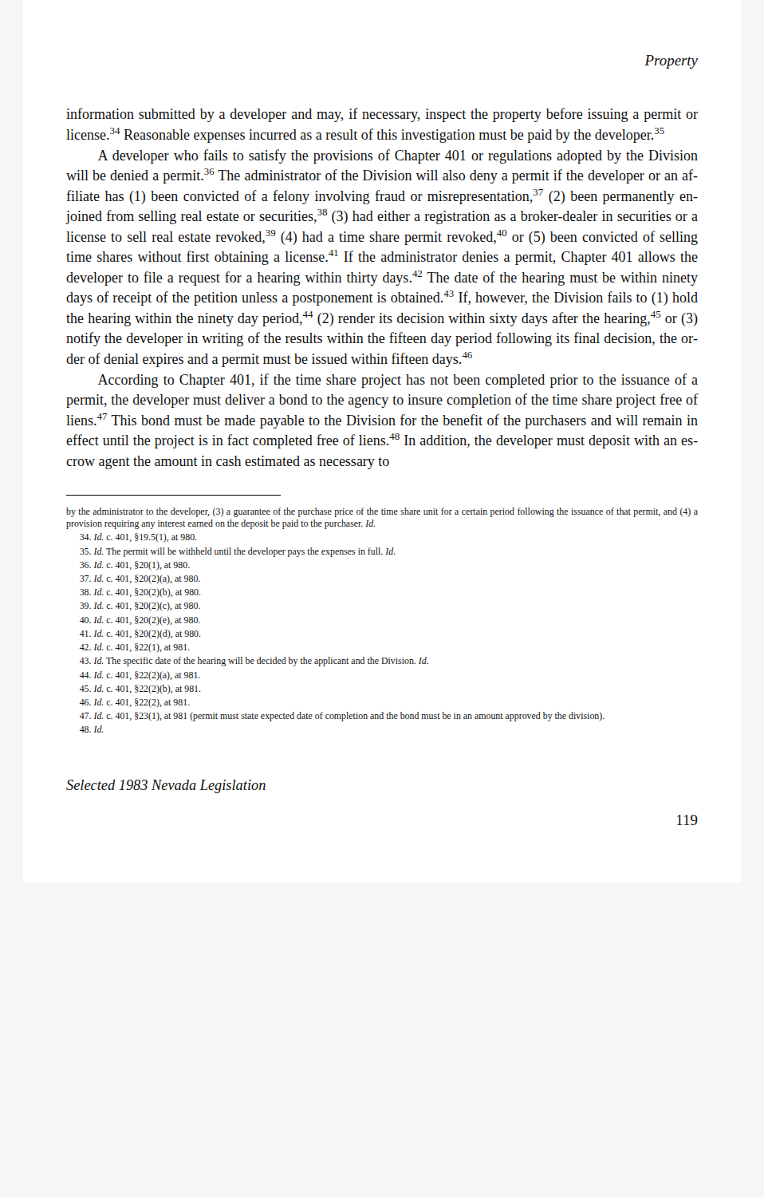Property
information submitted by a developer and may, if necessary, inspect the property before issuing a permit or license.34 Reasonable expenses incurred as a result of this investigation must be paid by the developer.35
A developer who fails to satisfy the provisions of Chapter 401 or regulations adopted by the Division will be denied a permit.36 The administrator of the Division will also deny a permit if the developer or an affiliate has (1) been convicted of a felony involving fraud or misrepresentation,37 (2) been permanently enjoined from selling real estate or securities,38 (3) had either a registration as a broker-dealer in securities or a license to sell real estate revoked,39 (4) had a time share permit revoked,40 or (5) been convicted of selling time shares without first obtaining a license.41 If the administrator denies a permit, Chapter 401 allows the developer to file a request for a hearing within thirty days.42 The date of the hearing must be within ninety days of receipt of the petition unless a postponement is obtained.43 If, however, the Division fails to (1) hold the hearing within the ninety day period,44 (2) render its decision within sixty days after the hearing,45 or (3) notify the developer in writing of the results within the fifteen day period following its final decision, the order of denial expires and a permit must be issued within fifteen days.46
According to Chapter 401, if the time share project has not been completed prior to the issuance of a permit, the developer must deliver a bond to the agency to insure completion of the time share project free of liens.47 This bond must be made payable to the Division for the benefit of the purchasers and will remain in effect until the project is in fact completed free of liens.48 In addition, the developer must deposit with an escrow agent the amount in cash estimated as necessary to
by the administrator to the developer, (3) a guarantee of the purchase price of the time share unit for a certain period following the issuance of that permit, and (4) a provision requiring any interest earned on the deposit be paid to the purchaser. Id.
34. Id. c. 401, §19.5(1), at 980.
35. Id. The permit will be withheld until the developer pays the expenses in full. Id.
36. Id. c. 401, §20(1), at 980.
37. Id. c. 401, §20(2)(a), at 980.
38. Id. c. 401, §20(2)(b), at 980.
39. Id. c. 401, §20(2)(c), at 980.
40. Id. c. 401, §20(2)(e), at 980.
41. Id. c. 401, §20(2)(d), at 980.
42. Id. c. 401, §22(1), at 981.
43. Id. The specific date of the hearing will be decided by the applicant and the Division. Id.
44. Id. c. 401, §22(2)(a), at 981.
45. Id. c. 401, §22(2)(b), at 981.
46. Id. c. 401, §22(2), at 981.
47. Id. c. 401, §23(1), at 981 (permit must state expected date of completion and the bond must be in an amount approved by the division).
48. Id.
Selected 1983 Nevada Legislation
119